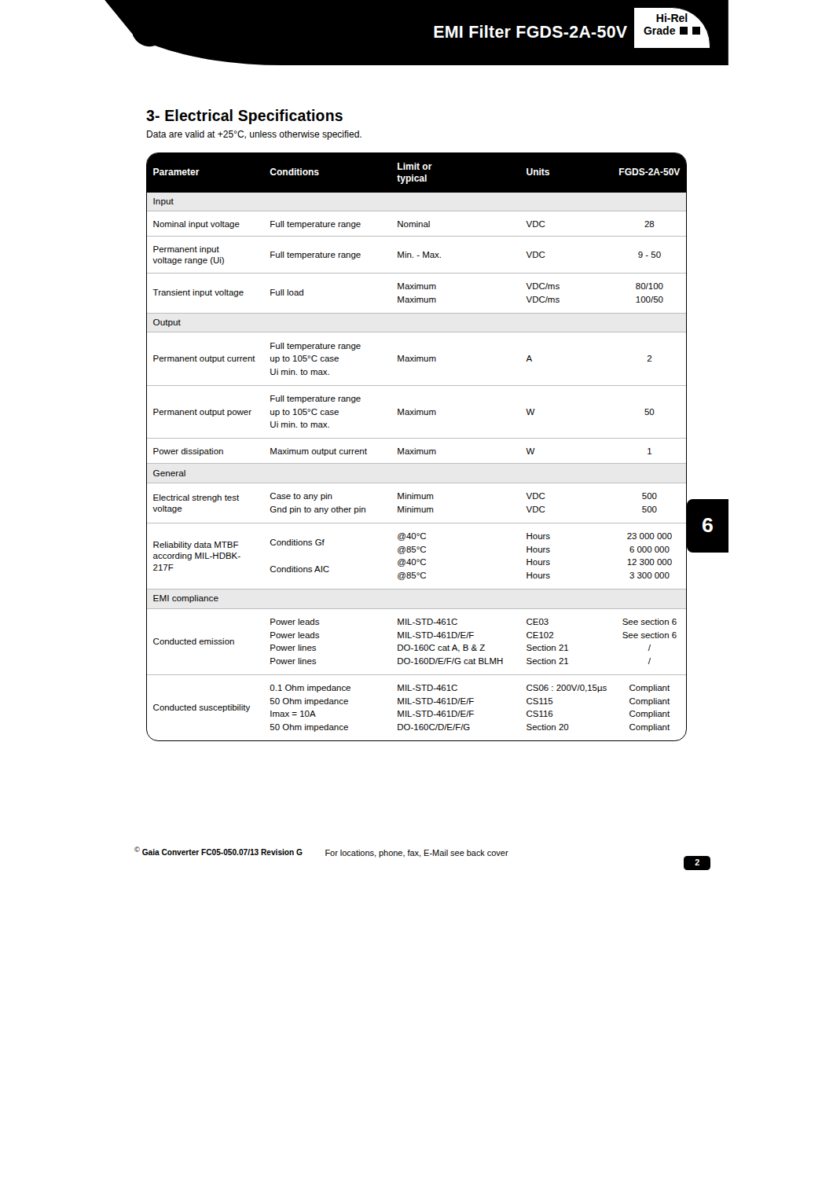AÏA CONVERTER
EMI Filter FGDS-2A-50V
Hi-Rel
Grade
3- Electrical Specifications
Data are valid at +25°C, unless otherwise specified.
| Parameter | Conditions | Limit or typical | Units | FGDS-2A-50V |
| --- | --- | --- | --- | --- |
| Input |
| Nominal input voltage | Full temperature range | Nominal | VDC | 28 |
| Permanent input voltage range (Ui) | Full temperature range | Min. - Max. | VDC | 9 - 50 |
| Transient input voltage | Full load | Maximum Maximum | VDC/ms VDC/ms | 80/100 100/50 |
| Output |
| Permanent output current | Full temperature range up to 105°C case Ui min. to max. | Maximum | A | 2 |
| Permanent output power | Full temperature range up to 105°C case Ui min. to max. | Maximum | W | 50 |
| Power dissipation | Maximum output current | Maximum | W | 1 |
| General |
| Electrical strengh test voltage | Case to any pin Gnd pin to any other pin | Minimum Minimum | VDC VDC | 500 500 |
| Reliability data MTBF according MIL-HDBK-217F | Conditions Gf Conditions AIC | @40°C @85°C @40°C @85°C | Hours Hours Hours Hours | 23 000 000 6 000 000 12 300 000 3 300 000 |
| EMI compliance |
| Conducted emission | Power leads Power leads Power lines Power lines | MIL-STD-461C MIL-STD-461D/E/F DO-160C cat A, B & Z DO-160D/E/F/G cat BLMH | CE03 CE102 Section 21 Section 21 | See section 6 See section 6 / / |
| Conducted susceptibility | 0.1 Ohm impedance 50 Ohm impedance Imax = 10A 50 Ohm impedance | MIL-STD-461C MIL-STD-461D/E/F MIL-STD-461D/E/F DO-160C/D/E/F/G | CS06 : 200V/0,15µs CS115 CS116 Section 20 | Compliant Compliant Compliant Compliant |
6
© Gaia Converter FC05-050.07/13 Revision G
For locations, phone, fax, E-Mail see back cover
2